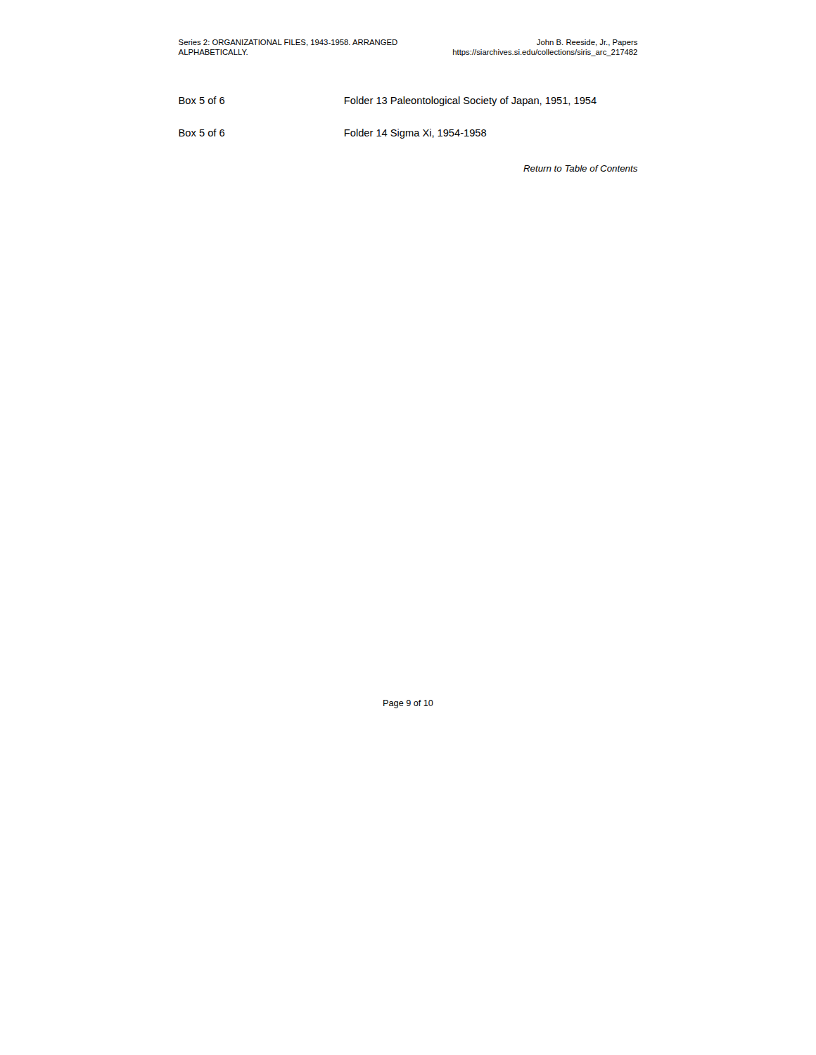Series 2: ORGANIZATIONAL FILES, 1943-1958. ARRANGED ALPHABETICALLY.
John B. Reeside, Jr., Papers
https://siarchives.si.edu/collections/siris_arc_217482
| Box 5 of 6 | Folder 13 Paleontological Society of Japan, 1951, 1954 |
| Box 5 of 6 | Folder 14 Sigma Xi, 1954-1958 |
Return to Table of Contents
Page 9 of 10